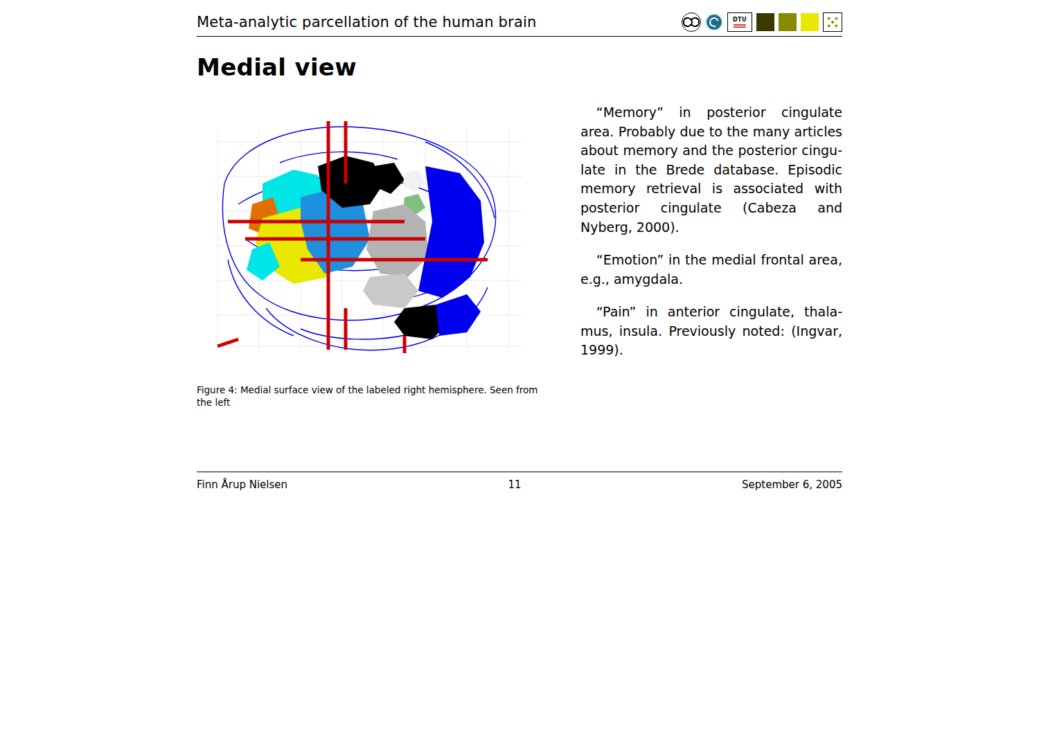Meta-analytic parcellation of the human brain
DTU
Medial view
Figure 4: Medial surface view of the labeled right hemisphere. Seen from the left
“Memory” in posterior cingulate area. Probably due to the many articles about memory and the posterior cingulate in the Brede database. Episodic memory retrieval is associated with posterior cingulate (Cabeza and Nyberg, 2000).
“Emotion” in the medial frontal area, e.g., amygdala.
“Pain” in anterior cingulate, thalamus, insula. Previously noted: (Ingvar, 1999).
Finn Årup Nielsen
11
September 6, 2005